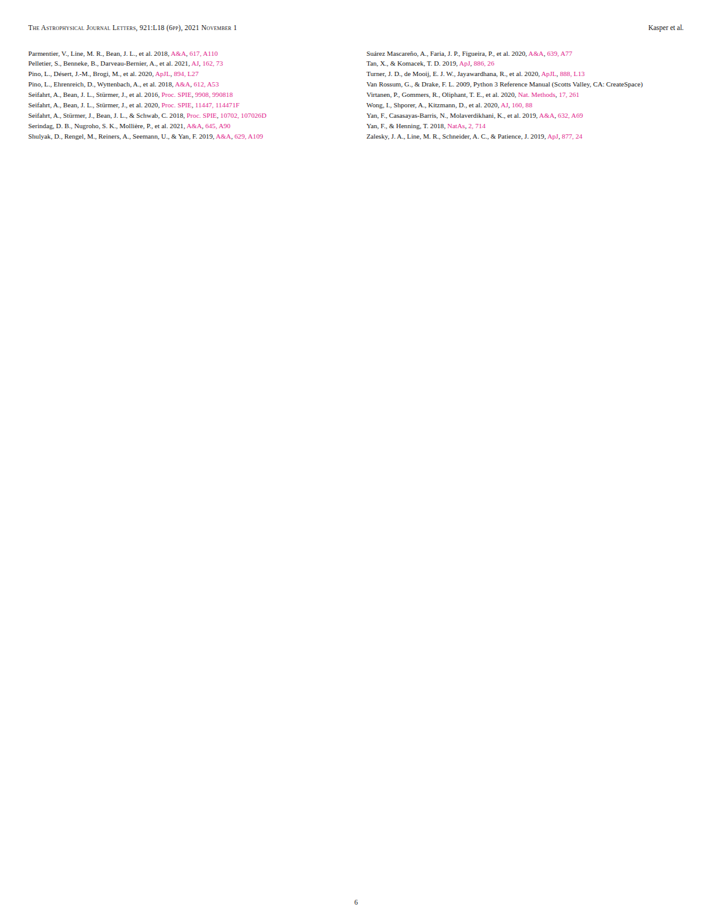The Astrophysical Journal Letters, 921:L18 (6pp), 2021 November 1
Kasper et al.
Parmentier, V., Line, M. R., Bean, J. L., et al. 2018, A&A, 617, A110
Pelletier, S., Benneke, B., Darveau-Bernier, A., et al. 2021, AJ, 162, 73
Pino, L., Désert, J.-M., Brogi, M., et al. 2020, ApJL, 894, L27
Pino, L., Ehrenreich, D., Wyttenbach, A., et al. 2018, A&A, 612, A53
Seifahrt, A., Bean, J. L., Stürmer, J., et al. 2016, Proc. SPIE, 9908, 990818
Seifahrt, A., Bean, J. L., Stürmer, J., et al. 2020, Proc. SPIE, 11447, 114471F
Seifahrt, A., Stürmer, J., Bean, J. L., & Schwab, C. 2018, Proc. SPIE, 10702, 107026D
Serindag, D. B., Nugroho, S. K., Mollière, P., et al. 2021, A&A, 645, A90
Shulyak, D., Rengel, M., Reiners, A., Seemann, U., & Yan, F. 2019, A&A, 629, A109
Suárez Mascareño, A., Faria, J. P., Figueira, P., et al. 2020, A&A, 639, A77
Tan, X., & Komacek, T. D. 2019, ApJ, 886, 26
Turner, J. D., de Mooij, E. J. W., Jayawardhana, R., et al. 2020, ApJL, 888, L13
Van Rossum, G., & Drake, F. L. 2009, Python 3 Reference Manual (Scotts Valley, CA: CreateSpace)
Virtanen, P., Gommers, R., Oliphant, T. E., et al. 2020, Nat. Methods, 17, 261
Wong, I., Shporer, A., Kitzmann, D., et al. 2020, AJ, 160, 88
Yan, F., Casasayas-Barris, N., Molaverdikhani, K., et al. 2019, A&A, 632, A69
Yan, F., & Henning, T. 2018, NatAs, 2, 714
Zalesky, J. A., Line, M. R., Schneider, A. C., & Patience, J. 2019, ApJ, 877, 24
6